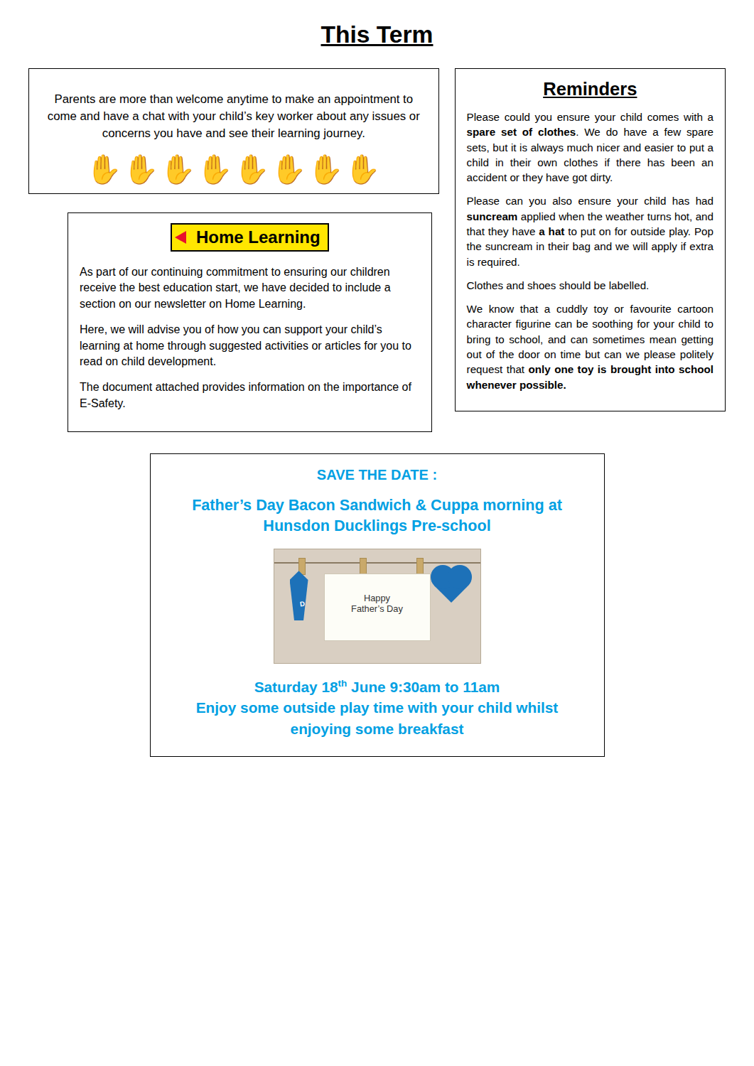This Term
Parents are more than welcome anytime to make an appointment to come and have a chat with your child’s key worker about any issues or concerns you have and see their learning journey.
✋✋✋✋✋✋✋✋
Home Learning
As part of our continuing commitment to ensuring our children receive the best education start, we have decided to include a section on our newsletter on Home Learning.
Here, we will advise you of how you can support your child’s learning at home through suggested activities or articles for you to read on child development.
The document attached provides information on the importance of E-Safety.
Reminders
Please could you ensure your child comes with a spare set of clothes. We do have a few spare sets, but it is always much nicer and easier to put a child in their own clothes if there has been an accident or they have got dirty.
Please can you also ensure your child has had suncream applied when the weather turns hot, and that they have a hat to put on for outside play. Pop the suncream in their bag and we will apply if extra is required.
Clothes and shoes should be labelled.
We know that a cuddly toy or favourite cartoon character figurine can be soothing for your child to bring to school, and can sometimes mean getting out of the door on time but can we please politely request that only one toy is brought into school whenever possible.
SAVE THE DATE :
Father’s Day Bacon Sandwich & Cuppa morning at Hunsdon Ducklings Pre-school
DAD
Happy
Father’s Day
Saturday 18th June 9:30am to 11am
Enjoy some outside play time with your child whilst enjoying some breakfast